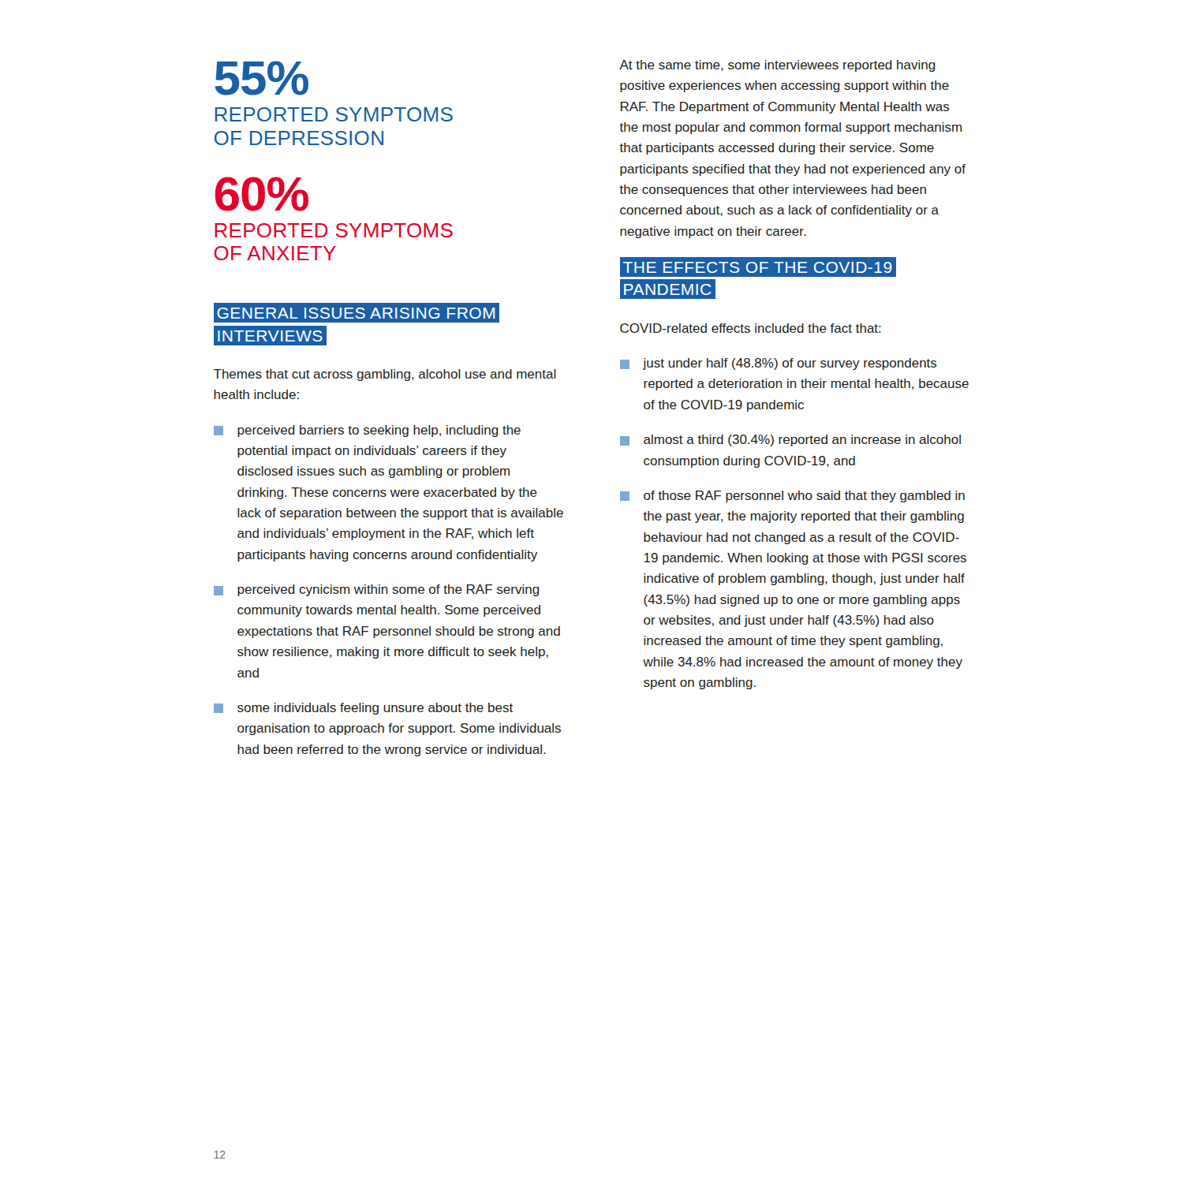55% Reported symptoms
of depression
60% Reported symptoms
of anxiety
General issues arising from
interviews
Themes that cut across gambling, alcohol use and mental health include:
perceived barriers to seeking help, including the potential impact on individuals’ careers if they disclosed issues such as gambling or problem drinking. These concerns were exacerbated by the lack of separation between the support that is available and individuals’ employment in the RAF, which left participants having concerns around confidentiality
perceived cynicism within some of the RAF serving community towards mental health. Some perceived expectations that RAF personnel should be strong and show resilience, making it more difficult to seek help, and
some individuals feeling unsure about the best organisation to approach for support. Some individuals had been referred to the wrong service or individual.
At the same time, some interviewees reported having positive experiences when accessing support within the RAF. The Department of Community Mental Health was the most popular and common formal support mechanism that participants accessed during their service. Some participants specified that they had not experienced any of the consequences that other interviewees had been concerned about, such as a lack of confidentiality or a negative impact on their career.
The effects of the COVID-19
pandemic
COVID-related effects included the fact that:
just under half (48.8%) of our survey respondents reported a deterioration in their mental health, because of the COVID-19 pandemic
almost a third (30.4%) reported an increase in alcohol consumption during COVID-19, and
of those RAF personnel who said that they gambled in the past year, the majority reported that their gambling behaviour had not changed as a result of the COVID-19 pandemic. When looking at those with PGSI scores indicative of problem gambling, though, just under half (43.5%) had signed up to one or more gambling apps or websites, and just under half (43.5%) had also increased the amount of time they spent gambling, while 34.8% had increased the amount of money they spent on gambling.
12